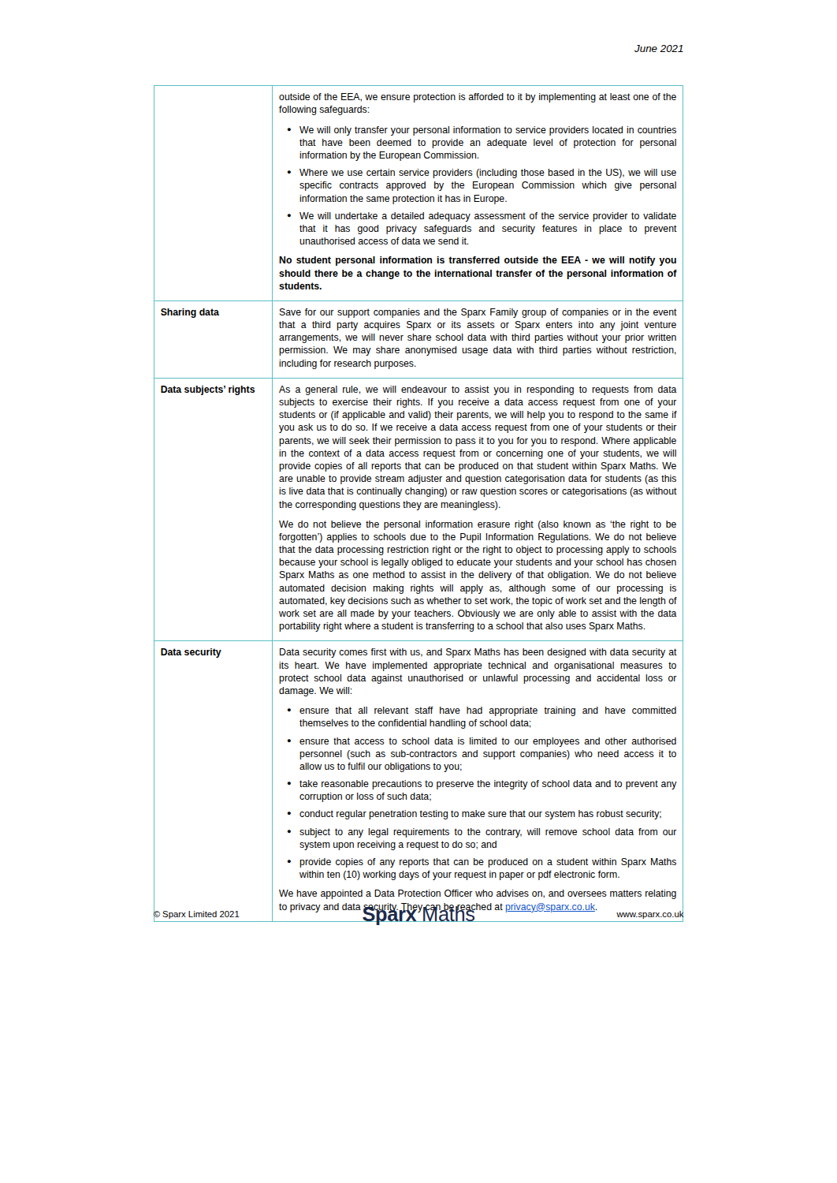June 2021
| | outside of the EEA, we ensure protection is afforded to it by implementing at least one of the following safeguards: We will only transfer your personal information to service providers located in countries that have been deemed to provide an adequate level of protection for personal information by the European Commission. Where we use certain service providers (including those based in the US), we will use specific contracts approved by the European Commission which give personal information the same protection it has in Europe. We will undertake a detailed adequacy assessment of the service provider to validate that it has good privacy safeguards and security features in place to prevent unauthorised access of data we send it. No student personal information is transferred outside the EEA - we will notify you should there be a change to the international transfer of the personal information of students. |
| Sharing data | Save for our support companies and the Sparx Family group of companies or in the event that a third party acquires Sparx or its assets or Sparx enters into any joint venture arrangements, we will never share school data with third parties without your prior written permission. We may share anonymised usage data with third parties without restriction, including for research purposes. |
| Data subjects’ rights | As a general rule, we will endeavour to assist you in responding to requests from data subjects to exercise their rights. If you receive a data access request from one of your students or (if applicable and valid) their parents, we will help you to respond to the same if you ask us to do so. If we receive a data access request from one of your students or their parents, we will seek their permission to pass it to you for you to respond. Where applicable in the context of a data access request from or concerning one of your students, we will provide copies of all reports that can be produced on that student within Sparx Maths. We are unable to provide stream adjuster and question categorisation data for students (as this is live data that is continually changing) or raw question scores or categorisations (as without the corresponding questions they are meaningless). We do not believe the personal information erasure right (also known as ‘the right to be forgotten’) applies to schools due to the Pupil Information Regulations. We do not believe that the data processing restriction right or the right to object to processing apply to schools because your school is legally obliged to educate your students and your school has chosen Sparx Maths as one method to assist in the delivery of that obligation. We do not believe automated decision making rights will apply as, although some of our processing is automated, key decisions such as whether to set work, the topic of work set and the length of work set are all made by your teachers. Obviously we are only able to assist with the data portability right where a student is transferring to a school that also uses Sparx Maths. |
| Data security | Data security comes first with us, and Sparx Maths has been designed with data security at its heart. We have implemented appropriate technical and organisational measures to protect school data against unauthorised or unlawful processing and accidental loss or damage. We will: ensure that all relevant staff have had appropriate training and have committed themselves to the confidential handling of school data; ensure that access to school data is limited to our employees and other authorised personnel (such as sub-contractors and support companies) who need access it to allow us to fulfil our obligations to you; take reasonable precautions to preserve the integrity of school data and to prevent any corruption or loss of such data; conduct regular penetration testing to make sure that our system has robust security; subject to any legal requirements to the contrary, will remove school data from our system upon receiving a request to do so; and provide copies of any reports that can be produced on a student within Sparx Maths within ten (10) working days of your request in paper or pdf electronic form. We have appointed a Data Protection Officer who advises on, and oversees matters relating to privacy and data security. They can be reached at privacy@sparx.co.uk . |
© Sparx Limited 2021
Sparx Maths
www.sparx.co.uk